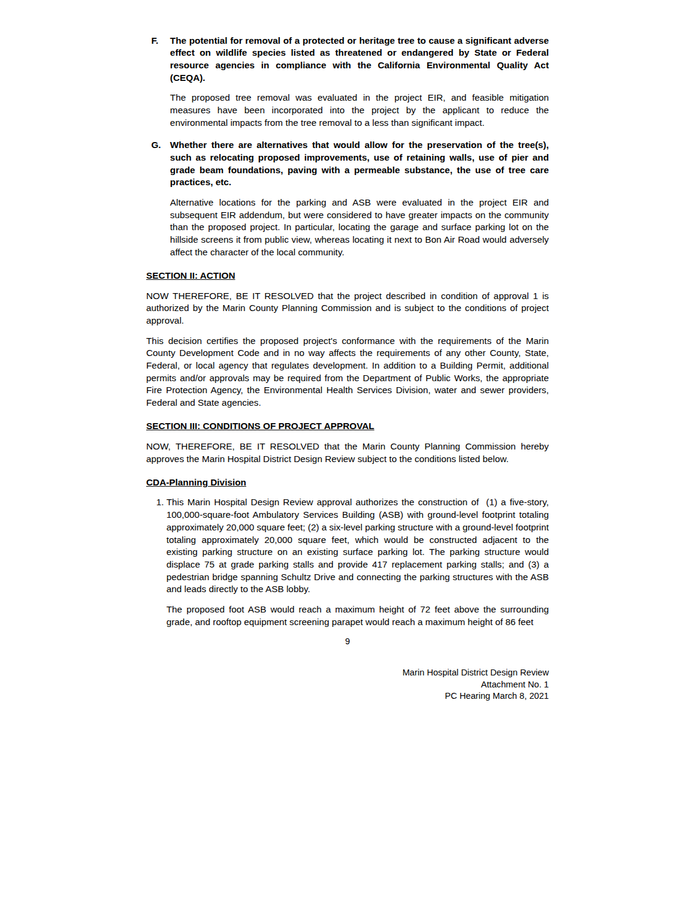F. The potential for removal of a protected or heritage tree to cause a significant adverse effect on wildlife species listed as threatened or endangered by State or Federal resource agencies in compliance with the California Environmental Quality Act (CEQA). The proposed tree removal was evaluated in the project EIR, and feasible mitigation measures have been incorporated into the project by the applicant to reduce the environmental impacts from the tree removal to a less than significant impact.
G. Whether there are alternatives that would allow for the preservation of the tree(s), such as relocating proposed improvements, use of retaining walls, use of pier and grade beam foundations, paving with a permeable substance, the use of tree care practices, etc. Alternative locations for the parking and ASB were evaluated in the project EIR and subsequent EIR addendum, but were considered to have greater impacts on the community than the proposed project. In particular, locating the garage and surface parking lot on the hillside screens it from public view, whereas locating it next to Bon Air Road would adversely affect the character of the local community.
SECTION II: ACTION
NOW THEREFORE, BE IT RESOLVED that the project described in condition of approval 1 is authorized by the Marin County Planning Commission and is subject to the conditions of project approval.
This decision certifies the proposed project's conformance with the requirements of the Marin County Development Code and in no way affects the requirements of any other County, State, Federal, or local agency that regulates development. In addition to a Building Permit, additional permits and/or approvals may be required from the Department of Public Works, the appropriate Fire Protection Agency, the Environmental Health Services Division, water and sewer providers, Federal and State agencies.
SECTION III: CONDITIONS OF PROJECT APPROVAL
NOW, THEREFORE, BE IT RESOLVED that the Marin County Planning Commission hereby approves the Marin Hospital District Design Review subject to the conditions listed below.
CDA-Planning Division
This Marin Hospital Design Review approval authorizes the construction of (1) a five-story, 100,000-square-foot Ambulatory Services Building (ASB) with ground-level footprint totaling approximately 20,000 square feet; (2) a six-level parking structure with a ground-level footprint totaling approximately 20,000 square feet, which would be constructed adjacent to the existing parking structure on an existing surface parking lot. The parking structure would displace 75 at grade parking stalls and provide 417 replacement parking stalls; and (3) a pedestrian bridge spanning Schultz Drive and connecting the parking structures with the ASB and leads directly to the ASB lobby.
The proposed foot ASB would reach a maximum height of 72 feet above the surrounding grade, and rooftop equipment screening parapet would reach a maximum height of 86 feet
9
Marin Hospital District Design Review
Attachment No. 1
PC Hearing March 8, 2021